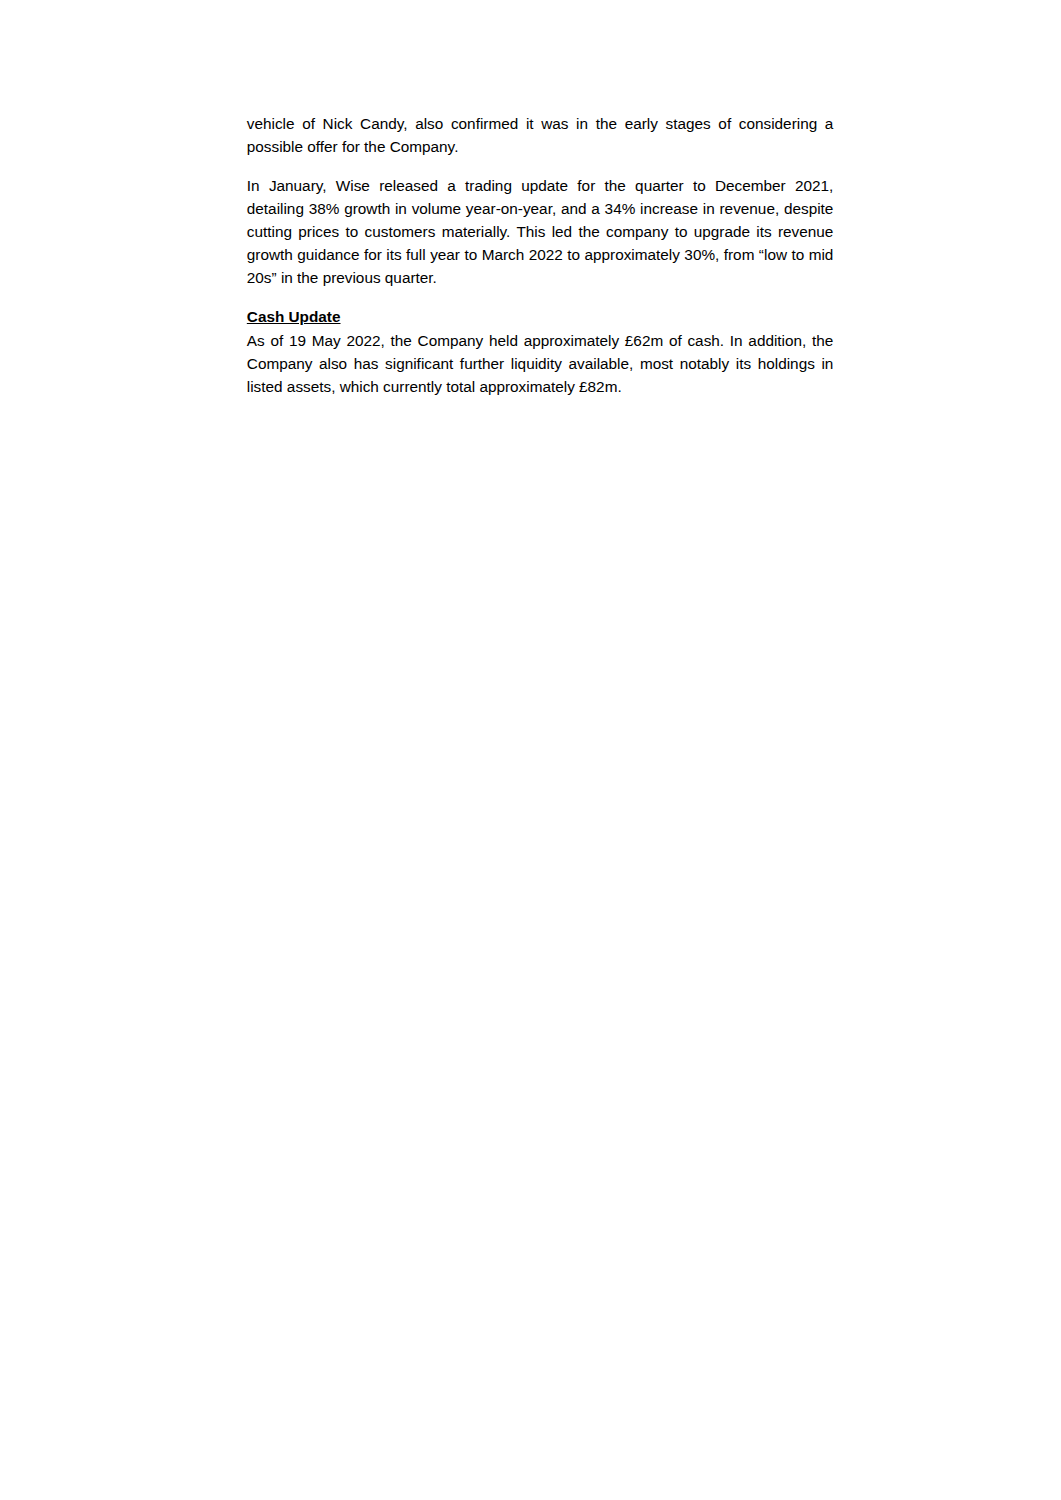vehicle of Nick Candy, also confirmed it was in the early stages of considering a possible offer for the Company.
In January, Wise released a trading update for the quarter to December 2021, detailing 38% growth in volume year-on-year, and a 34% increase in revenue, despite cutting prices to customers materially. This led the company to upgrade its revenue growth guidance for its full year to March 2022 to approximately 30%, from “low to mid 20s” in the previous quarter.
Cash Update
As of 19 May 2022, the Company held approximately £62m of cash. In addition, the Company also has significant further liquidity available, most notably its holdings in listed assets, which currently total approximately £82m.